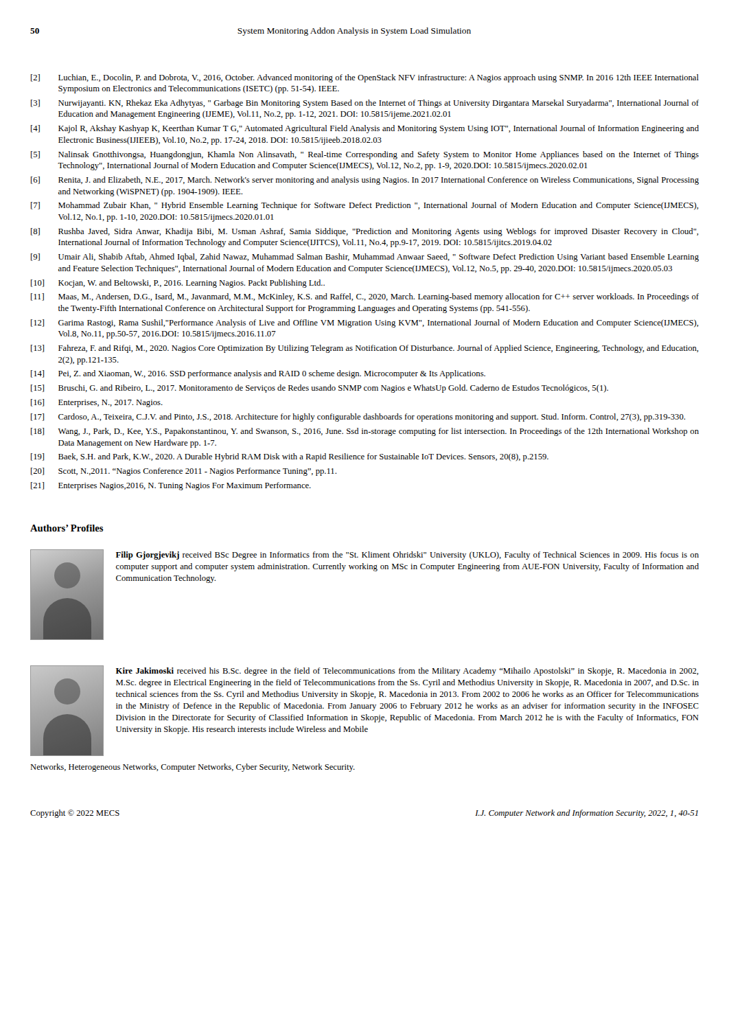50 System Monitoring Addon Analysis in System Load Simulation
[2] Luchian, E., Docolin, P. and Dobrota, V., 2016, October. Advanced monitoring of the OpenStack NFV infrastructure: A Nagios approach using SNMP. In 2016 12th IEEE International Symposium on Electronics and Telecommunications (ISETC) (pp. 51-54). IEEE.
[3] Nurwijayanti. KN, Rhekaz Eka Adhytyas, " Garbage Bin Monitoring System Based on the Internet of Things at University Dirgantara Marsekal Suryadarma", International Journal of Education and Management Engineering (IJEME), Vol.11, No.2, pp. 1-12, 2021. DOI: 10.5815/ijeme.2021.02.01
[4] Kajol R, Akshay Kashyap K, Keerthan Kumar T G," Automated Agricultural Field Analysis and Monitoring System Using IOT", International Journal of Information Engineering and Electronic Business(IJIEEB), Vol.10, No.2, pp. 17-24, 2018. DOI: 10.5815/ijieeb.2018.02.03
[5] Nalinsak Gnotthivongsa, Huangdongjun, Khamla Non Alinsavath, " Real-time Corresponding and Safety System to Monitor Home Appliances based on the Internet of Things Technology", International Journal of Modern Education and Computer Science(IJMECS), Vol.12, No.2, pp. 1-9, 2020.DOI: 10.5815/ijmecs.2020.02.01
[6] Renita, J. and Elizabeth, N.E., 2017, March. Network's server monitoring and analysis using Nagios. In 2017 International Conference on Wireless Communications, Signal Processing and Networking (WiSPNET) (pp. 1904-1909). IEEE.
[7] Mohammad Zubair Khan, " Hybrid Ensemble Learning Technique for Software Defect Prediction ", International Journal of Modern Education and Computer Science(IJMECS), Vol.12, No.1, pp. 1-10, 2020.DOI: 10.5815/ijmecs.2020.01.01
[8] Rushba Javed, Sidra Anwar, Khadija Bibi, M. Usman Ashraf, Samia Siddique, "Prediction and Monitoring Agents using Weblogs for improved Disaster Recovery in Cloud", International Journal of Information Technology and Computer Science(IJITCS), Vol.11, No.4, pp.9-17, 2019. DOI: 10.5815/ijitcs.2019.04.02
[9] Umair Ali, Shabib Aftab, Ahmed Iqbal, Zahid Nawaz, Muhammad Salman Bashir, Muhammad Anwaar Saeed, " Software Defect Prediction Using Variant based Ensemble Learning and Feature Selection Techniques", International Journal of Modern Education and Computer Science(IJMECS), Vol.12, No.5, pp. 29-40, 2020.DOI: 10.5815/ijmecs.2020.05.03
[10] Kocjan, W. and Beltowski, P., 2016. Learning Nagios. Packt Publishing Ltd..
[11] Maas, M., Andersen, D.G., Isard, M., Javanmard, M.M., McKinley, K.S. and Raffel, C., 2020, March. Learning-based memory allocation for C++ server workloads. In Proceedings of the Twenty-Fifth International Conference on Architectural Support for Programming Languages and Operating Systems (pp. 541-556).
[12] Garima Rastogi, Rama Sushil,"Performance Analysis of Live and Offline VM Migration Using KVM", International Journal of Modern Education and Computer Science(IJMECS), Vol.8, No.11, pp.50-57, 2016.DOI: 10.5815/ijmecs.2016.11.07
[13] Fahreza, F. and Rifqi, M., 2020. Nagios Core Optimization By Utilizing Telegram as Notification Of Disturbance. Journal of Applied Science, Engineering, Technology, and Education, 2(2), pp.121-135.
[14] Pei, Z. and Xiaoman, W., 2016. SSD performance analysis and RAID 0 scheme design. Microcomputer & Its Applications.
[15] Bruschi, G. and Ribeiro, L., 2017. Monitoramento de Serviços de Redes usando SNMP com Nagios e WhatsUp Gold. Caderno de Estudos Tecnológicos, 5(1).
[16] Enterprises, N., 2017. Nagios.
[17] Cardoso, A., Teixeira, C.J.V. and Pinto, J.S., 2018. Architecture for highly configurable dashboards for operations monitoring and support. Stud. Inform. Control, 27(3), pp.319-330.
[18] Wang, J., Park, D., Kee, Y.S., Papakonstantinou, Y. and Swanson, S., 2016, June. Ssd in-storage computing for list intersection. In Proceedings of the 12th International Workshop on Data Management on New Hardware pp. 1-7.
[19] Baek, S.H. and Park, K.W., 2020. A Durable Hybrid RAM Disk with a Rapid Resilience for Sustainable IoT Devices. Sensors, 20(8), p.2159.
[20] Scott, N.,2011. “Nagios Conference 2011 - Nagios Performance Tuning”, pp.11.
[21] Enterprises Nagios,2016, N. Tuning Nagios For Maximum Performance.
Authors’ Profiles
Filip Gjorgjevikj received BSc Degree in Informatics from the "St. Kliment Ohridski" University (UKLO), Faculty of Technical Sciences in 2009. His focus is on computer support and computer system administration. Currently working on MSc in Computer Engineering from AUE-FON University, Faculty of Information and Communication Technology.
Kire Jakimoski received his B.Sc. degree in the field of Telecommunications from the Military Academy “Mihailo Apostolski” in Skopje, R. Macedonia in 2002, M.Sc. degree in Electrical Engineering in the field of Telecommunications from the Ss. Cyril and Methodius University in Skopje, R. Macedonia in 2007, and D.Sc. in technical sciences from the Ss. Cyril and Methodius University in Skopje, R. Macedonia in 2013. From 2002 to 2006 he works as an Officer for Telecommunications in the Ministry of Defence in the Republic of Macedonia. From January 2006 to February 2012 he works as an adviser for information security in the INFOSEC Division in the Directorate for Security of Classified Information in Skopje, Republic of Macedonia. From March 2012 he is with the Faculty of Informatics, FON University in Skopje. His research interests include Wireless and Mobile
Networks, Heterogeneous Networks, Computer Networks, Cyber Security, Network Security.
Copyright © 2022 MECS I.J. Computer Network and Information Security, 2022, 1, 40-51